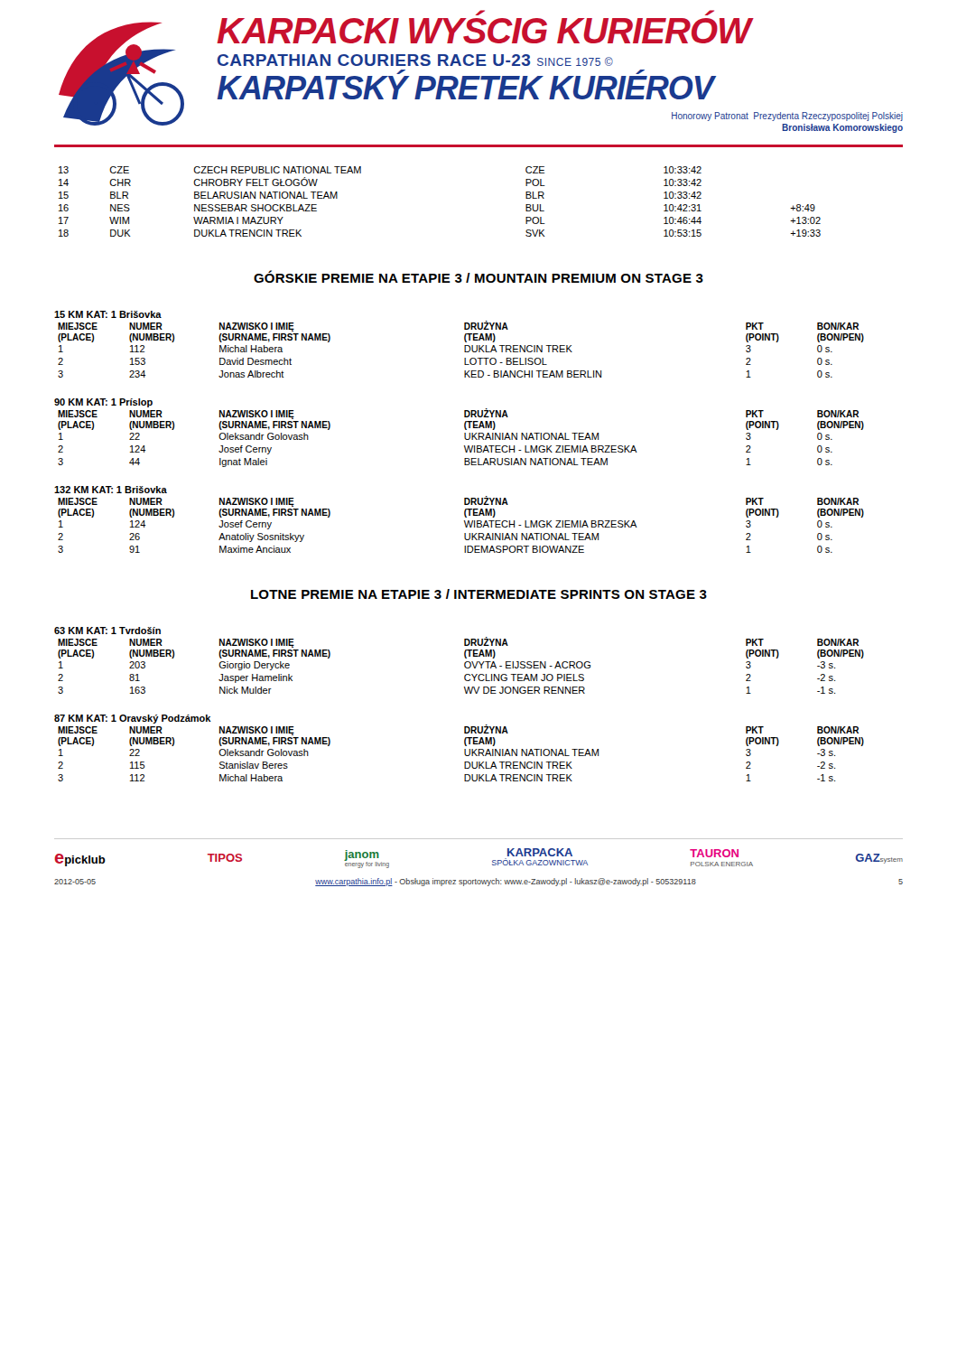Logo rowerzysty
KARPACKI WYŚCIG KURIERÓW
CARPATHIAN COURIERS RACE U-23 SINCE 1975 ©
KARPATSKÝ PRETEK KURIÉROV
Honorowy Patronat Prezydenta Rzeczypospolitej Polskiej
Bronisława Komorowskiego
| 13 | CZE | CZECH REPUBLIC NATIONAL TEAM | CZE | 10:33:42 | |
| 14 | CHR | CHROBRY FELT GŁOGÓW | POL | 10:33:42 | |
| 15 | BLR | BELARUSIAN NATIONAL TEAM | BLR | 10:33:42 | |
| 16 | NES | NESSEBAR SHOCKBLAZE | BUL | 10:42:31 | +8:49 |
| 17 | WIM | WARMIA I MAZURY | POL | 10:46:44 | +13:02 |
| 18 | DUK | DUKLA TRENCIN TREK | SVK | 10:53:15 | +19:33 |
GÓRSKIE PREMIE NA ETAPIE 3 / MOUNTAIN PREMIUM ON STAGE 3
15 KM KAT: 1 Brišovka
| MIEJSCE (PLACE) | NUMER (NUMBER) | NAZWISKO I IMIĘ (SURNAME, FIRST NAME) | DRUŻYNA (TEAM) | PKT (POINT) | BON/KAR (BON/PEN) |
| --- | --- | --- | --- | --- | --- |
| 1 | 112 | Michal Habera | DUKLA TRENCIN TREK | 3 | 0 s. |
| 2 | 153 | David Desmecht | LOTTO - BELISOL | 2 | 0 s. |
| 3 | 234 | Jonas Albrecht | KED - BIANCHI TEAM BERLIN | 1 | 0 s. |
90 KM KAT: 1 Príslop
| MIEJSCE (PLACE) | NUMER (NUMBER) | NAZWISKO I IMIĘ (SURNAME, FIRST NAME) | DRUŻYNA (TEAM) | PKT (POINT) | BON/KAR (BON/PEN) |
| --- | --- | --- | --- | --- | --- |
| 1 | 22 | Oleksandr Golovash | UKRAINIAN NATIONAL TEAM | 3 | 0 s. |
| 2 | 124 | Josef Cerny | WIBATECH - LMGK ZIEMIA BRZESKA | 2 | 0 s. |
| 3 | 44 | Ignat Malei | BELARUSIAN NATIONAL TEAM | 1 | 0 s. |
132 KM KAT: 1 Brišovka
| MIEJSCE (PLACE) | NUMER (NUMBER) | NAZWISKO I IMIĘ (SURNAME, FIRST NAME) | DRUŻYNA (TEAM) | PKT (POINT) | BON/KAR (BON/PEN) |
| --- | --- | --- | --- | --- | --- |
| 1 | 124 | Josef Cerny | WIBATECH - LMGK ZIEMIA BRZESKA | 3 | 0 s. |
| 2 | 26 | Anatoliy Sosnitskyy | UKRAINIAN NATIONAL TEAM | 2 | 0 s. |
| 3 | 91 | Maxime Anciaux | IDEMASPORT BIOWANZE | 1 | 0 s. |
LOTNE PREMIE NA ETAPIE 3 / INTERMEDIATE SPRINTS ON STAGE 3
63 KM KAT: 1 Tvrdošín
| MIEJSCE (PLACE) | NUMER (NUMBER) | NAZWISKO I IMIĘ (SURNAME, FIRST NAME) | DRUŻYNA (TEAM) | PKT (POINT) | BON/KAR (BON/PEN) |
| --- | --- | --- | --- | --- | --- |
| 1 | 203 | Giorgio Derycke | OVYTA - EIJSSEN - ACROG | 3 | -3 s. |
| 2 | 81 | Jasper Hamelink | CYCLING TEAM JO PIELS | 2 | -2 s. |
| 3 | 163 | Nick Mulder | WV DE JONGER RENNER | 1 | -1 s. |
87 KM KAT: 1 Oravský Podzámok
| MIEJSCE (PLACE) | NUMER (NUMBER) | NAZWISKO I IMIĘ (SURNAME, FIRST NAME) | DRUŻYNA (TEAM) | PKT (POINT) | BON/KAR (BON/PEN) |
| --- | --- | --- | --- | --- | --- |
| 1 | 22 | Oleksandr Golovash | UKRAINIAN NATIONAL TEAM | 3 | -3 s. |
| 2 | 115 | Stanislav Beres | DUKLA TRENCIN TREK | 2 | -2 s. |
| 3 | 112 | Michal Habera | DUKLA TRENCIN TREK | 1 | -1 s. |
epicklub
TIPOS
janomenergy for living
KARPACKASPÓŁKA GAZOWNICTWA
TAURONPOLSKA ENERGIA
GAZsystem
2012-05-05
www.carpathia.info.pl - Obsługa imprez sportowych: www.e-Zawody.pl - lukasz@e-zawody.pl - 505329118
5